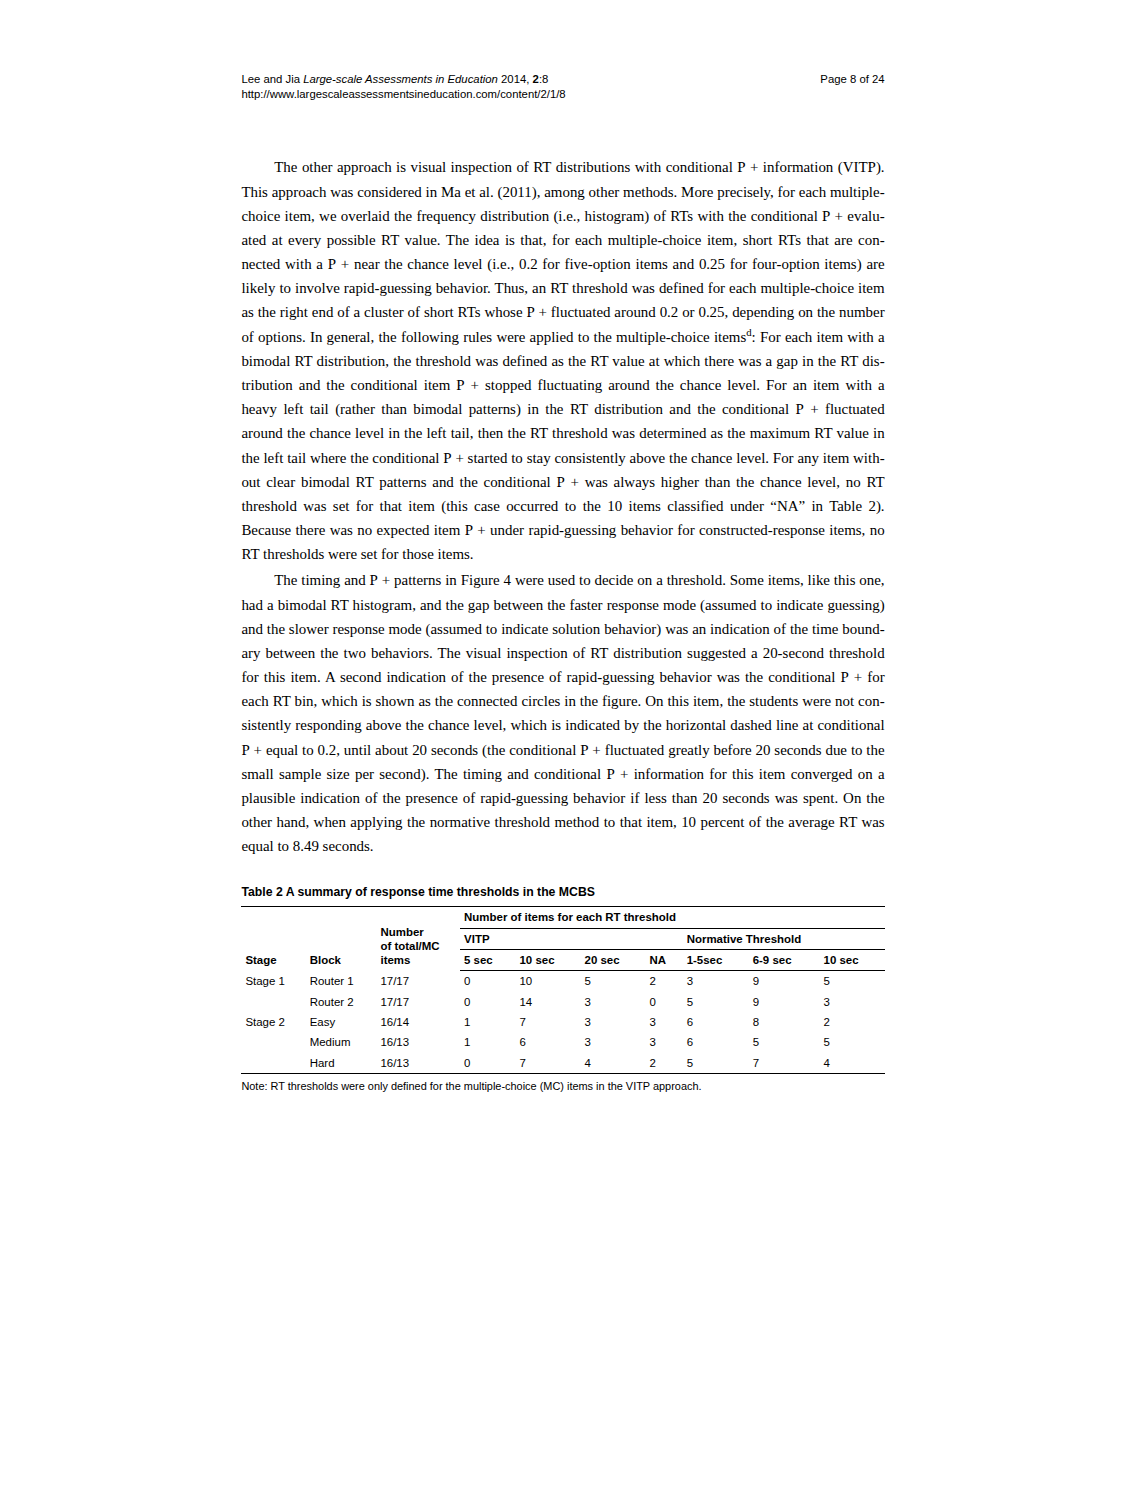Lee and Jia Large-scale Assessments in Education 2014, 2:8 http://www.largescaleassessmentsineducation.com/content/2/1/8
Page 8 of 24
The other approach is visual inspection of RT distributions with conditional P + information (VITP). This approach was considered in Ma et al. (2011), among other methods. More precisely, for each multiple-choice item, we overlaid the frequency distribution (i.e., histogram) of RTs with the conditional P + evaluated at every possible RT value. The idea is that, for each multiple-choice item, short RTs that are connected with a P + near the chance level (i.e., 0.2 for five-option items and 0.25 for four-option items) are likely to involve rapid-guessing behavior. Thus, an RT threshold was defined for each multiple-choice item as the right end of a cluster of short RTs whose P + fluctuated around 0.2 or 0.25, depending on the number of options. In general, the following rules were applied to the multiple-choice itemsd: For each item with a bimodal RT distribution, the threshold was defined as the RT value at which there was a gap in the RT distribution and the conditional item P + stopped fluctuating around the chance level. For an item with a heavy left tail (rather than bimodal patterns) in the RT distribution and the conditional P + fluctuated around the chance level in the left tail, then the RT threshold was determined as the maximum RT value in the left tail where the conditional P + started to stay consistently above the chance level. For any item without clear bimodal RT patterns and the conditional P + was always higher than the chance level, no RT threshold was set for that item (this case occurred to the 10 items classified under “NA” in Table 2). Because there was no expected item P + under rapid-guessing behavior for constructed-response items, no RT thresholds were set for those items.
The timing and P + patterns in Figure 4 were used to decide on a threshold. Some items, like this one, had a bimodal RT histogram, and the gap between the faster response mode (assumed to indicate guessing) and the slower response mode (assumed to indicate solution behavior) was an indication of the time boundary between the two behaviors. The visual inspection of RT distribution suggested a 20-second threshold for this item. A second indication of the presence of rapid-guessing behavior was the conditional P + for each RT bin, which is shown as the connected circles in the figure. On this item, the students were not consistently responding above the chance level, which is indicated by the horizontal dashed line at conditional P + equal to 0.2, until about 20 seconds (the conditional P + fluctuated greatly before 20 seconds due to the small sample size per second). The timing and conditional P + information for this item converged on a plausible indication of the presence of rapid-guessing behavior if less than 20 seconds was spent. On the other hand, when applying the normative threshold method to that item, 10 percent of the average RT was equal to 8.49 seconds.
Table 2 A summary of response time thresholds in the MCBS
| Stage | Block | Number of total/MC items | Number of items for each RT threshold |
| --- | --- | --- | --- |
| VITP | Normative Threshold |
| 5 sec | 10 sec | 20 sec | NA | 1-5sec | 6-9 sec | 10 sec |
| Stage 1 | Router 1 | 17/17 | 0 | 10 | 5 | 2 | 3 | 9 | 5 |
| | Router 2 | 17/17 | 0 | 14 | 3 | 0 | 5 | 9 | 3 |
| Stage 2 | Easy | 16/14 | 1 | 7 | 3 | 3 | 6 | 8 | 2 |
| | Medium | 16/13 | 1 | 6 | 3 | 3 | 6 | 5 | 5 |
| | Hard | 16/13 | 0 | 7 | 4 | 2 | 5 | 7 | 4 |
Note: RT thresholds were only defined for the multiple-choice (MC) items in the VITP approach.